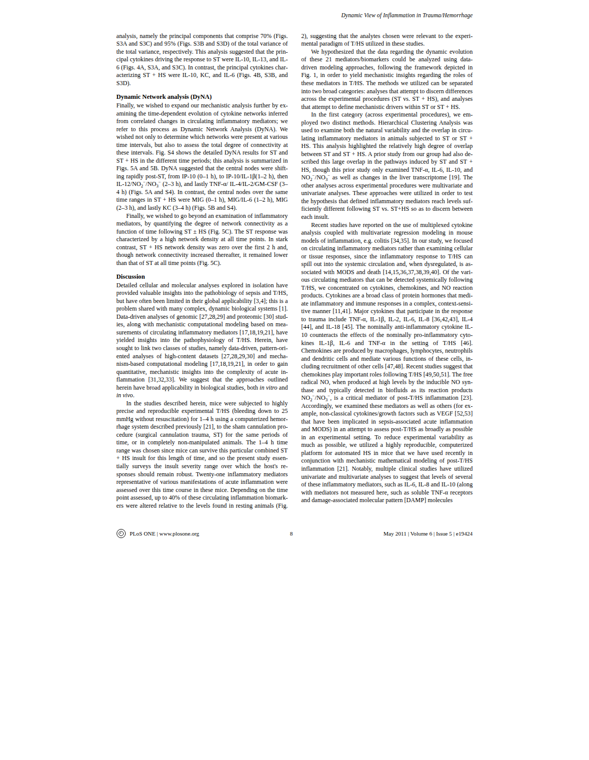Dynamic View of Inflammation in Trauma/Hemorrhage
analysis, namely the principal components that comprise 70% (Figs. S3A and S3C) and 95% (Figs. S3B and S3D) of the total variance of the total variance, respectively. This analysis suggested that the principal cytokines driving the response to ST were IL-10, IL-13, and IL-6 (Figs. 4A, S3A, and S3C). In contrast, the principal cytokines characterizing ST + HS were IL-10, KC, and IL-6 (Figs. 4B, S3B, and S3D).
Dynamic Network analysis (DyNA)
Finally, we wished to expand our mechanistic analysis further by examining the time-dependent evolution of cytokine networks inferred from correlated changes in circulating inflammatory mediators; we refer to this process as Dynamic Network Analysis (DyNA). We wished not only to determine which networks were present at various time intervals, but also to assess the total degree of connectivity at these intervals. Fig. S4 shows the detailed DyNA results for ST and ST + HS in the different time periods; this analysis is summarized in Figs. 5A and 5B. DyNA suggested that the central nodes were shifting rapidly post-ST, from IP-10 (0–1 h), to IP-10/IL-1β(1–2 h), then IL-12/NO2−/NO3− (2–3 h), and lastly TNF-α/ IL-4/IL-2/GM-CSF (3–4 h) (Figs. 5A and S4). In contrast, the central nodes over the same time ranges in ST + HS were MIG (0–1 h), MIG/IL-6 (1–2 h), MIG (2–3 h), and lastly KC (3–4 h) (Figs. 5B and S4).
Finally, we wished to go beyond an examination of inflammatory mediators, by quantifying the degree of network connectivity as a function of time following ST ± HS (Fig. 5C). The ST response was characterized by a high network density at all time points. In stark contrast, ST + HS network density was zero over the first 2 h and, though network connectivity increased thereafter, it remained lower than that of ST at all time points (Fig. 5C).
Discussion
Detailed cellular and molecular analyses explored in isolation have provided valuable insights into the pathobiology of sepsis and T/HS, but have often been limited in their global applicability [3,4]; this is a problem shared with many complex, dynamic biological systems [1]. Data-driven analyses of genomic [27,28,29] and proteomic [30] studies, along with mechanistic computational modeling based on measurements of circulating inflammatory mediators [17,18,19,21], have yielded insights into the pathophysiology of T/HS. Herein, have sought to link two classes of studies, namely data-driven, pattern-oriented analyses of high-content datasets [27,28,29,30] and mechanism-based computational modeling [17,18,19,21], in order to gain quantitative, mechanistic insights into the complexity of acute inflammation [31,32,33]. We suggest that the approaches outlined herein have broad applicability in biological studies, both in vitro and in vivo.
In the studies described herein, mice were subjected to highly precise and reproducible experimental T/HS (bleeding down to 25 mmHg without resuscitation) for 1–4 h using a computerized hemorrhage system described previously [21], to the sham cannulation procedure (surgical cannulation trauma, ST) for the same periods of time, or in completely non-manipulated animals. The 1–4 h time range was chosen since mice can survive this particular combined ST + HS insult for this length of time, and so the present study essentially surveys the insult severity range over which the host's responses should remain robust. Twenty-one inflammatory mediators representative of various manifestations of acute inflammation were assessed over this time course in these mice. Depending on the time point assessed, up to 40% of these circulating inflammation biomarkers were altered relative to the levels found in resting animals (Fig. 2), suggesting that the analytes chosen were relevant to the experimental paradigm of T/HS utilized in these studies.
We hypothesized that the data regarding the dynamic evolution of these 21 mediators/biomarkers could be analyzed using data-driven modeling approaches, following the framework depicted in Fig. 1, in order to yield mechanistic insights regarding the roles of these mediators in T/HS. The methods we utilized can be separated into two broad categories: analyses that attempt to discern differences across the experimental procedures (ST vs. ST + HS), and analyses that attempt to define mechanistic drivers within ST or ST + HS.
In the first category (across experimental procedures), we employed two distinct methods. Hierarchical Clustering Analysis was used to examine both the natural variability and the overlap in circulating inflammatory mediators in animals subjected to ST or ST + HS. This analysis highlighted the relatively high degree of overlap between ST and ST + HS. A prior study from our group had also described this large overlap in the pathways induced by ST and ST + HS, though this prior study only examined TNF-α, IL-6, IL-10, and NO2−/NO3− as well as changes in the liver transcriptome [19]. The other analyses across experimental procedures were multivariate and univariate analyses. These approaches were utilized in order to test the hypothesis that defined inflammatory mediators reach levels sufficiently different following ST vs. ST+HS so as to discern between each insult.
Recent studies have reported on the use of multiplexed cytokine analysis coupled with multivariate regression modeling in mouse models of inflammation, e.g. colitis [34,35]. In our study, we focused on circulating inflammatory mediators rather than examining cellular or tissue responses, since the inflammatory response to T/HS can spill out into the systemic circulation and, when dysregulated, is associated with MODS and death [14,15,36,37,38,39,40]. Of the various circulating mediators that can be detected systemically following T/HS, we concentrated on cytokines, chemokines, and NO reaction products. Cytokines are a broad class of protein hormones that mediate inflammatory and immune responses in a complex, context-sensitive manner [11,41]. Major cytokines that participate in the response to trauma include TNF-α, IL-1β, IL-2, IL-6, IL-8 [36,42,43], IL-4 [44], and IL-18 [45]. The nominally anti-inflammatory cytokine IL-10 counteracts the effects of the nominally pro-inflammatory cytokines IL-1β, IL-6 and TNF-α in the setting of T/HS [46]. Chemokines are produced by macrophages, lymphocytes, neutrophils and dendritic cells and mediate various functions of these cells, including recruitment of other cells [47,48]. Recent studies suggest that chemokines play important roles following T/HS [49,50,51]. The free radical NO, when produced at high levels by the inducible NO synthase and typically detected in biofluids as its reaction products NO2−/NO3−, is a critical mediator of post-T/HS inflammation [23]. Accordingly, we examined these mediators as well as others (for example, non-classical cytokines/growth factors such as VEGF [52,53] that have been implicated in sepsis-associated acute inflammation and MODS) in an attempt to assess post-T/HS as broadly as possible in an experimental setting. To reduce experimental variability as much as possible, we utilized a highly reproducible, computerized platform for automated HS in mice that we have used recently in conjunction with mechanistic mathematical modeling of post-T/HS inflammation [21]. Notably, multiple clinical studies have utilized univariate and multivariate analyses to suggest that levels of several of these inflammatory mediators, such as IL-6, IL-8 and IL-10 (along with mediators not measured here, such as soluble TNF-α receptors and damage-associated molecular pattern [DAMP] molecules
PLoS ONE | www.plosone.org
8
May 2011 | Volume 6 | Issue 5 | e19424